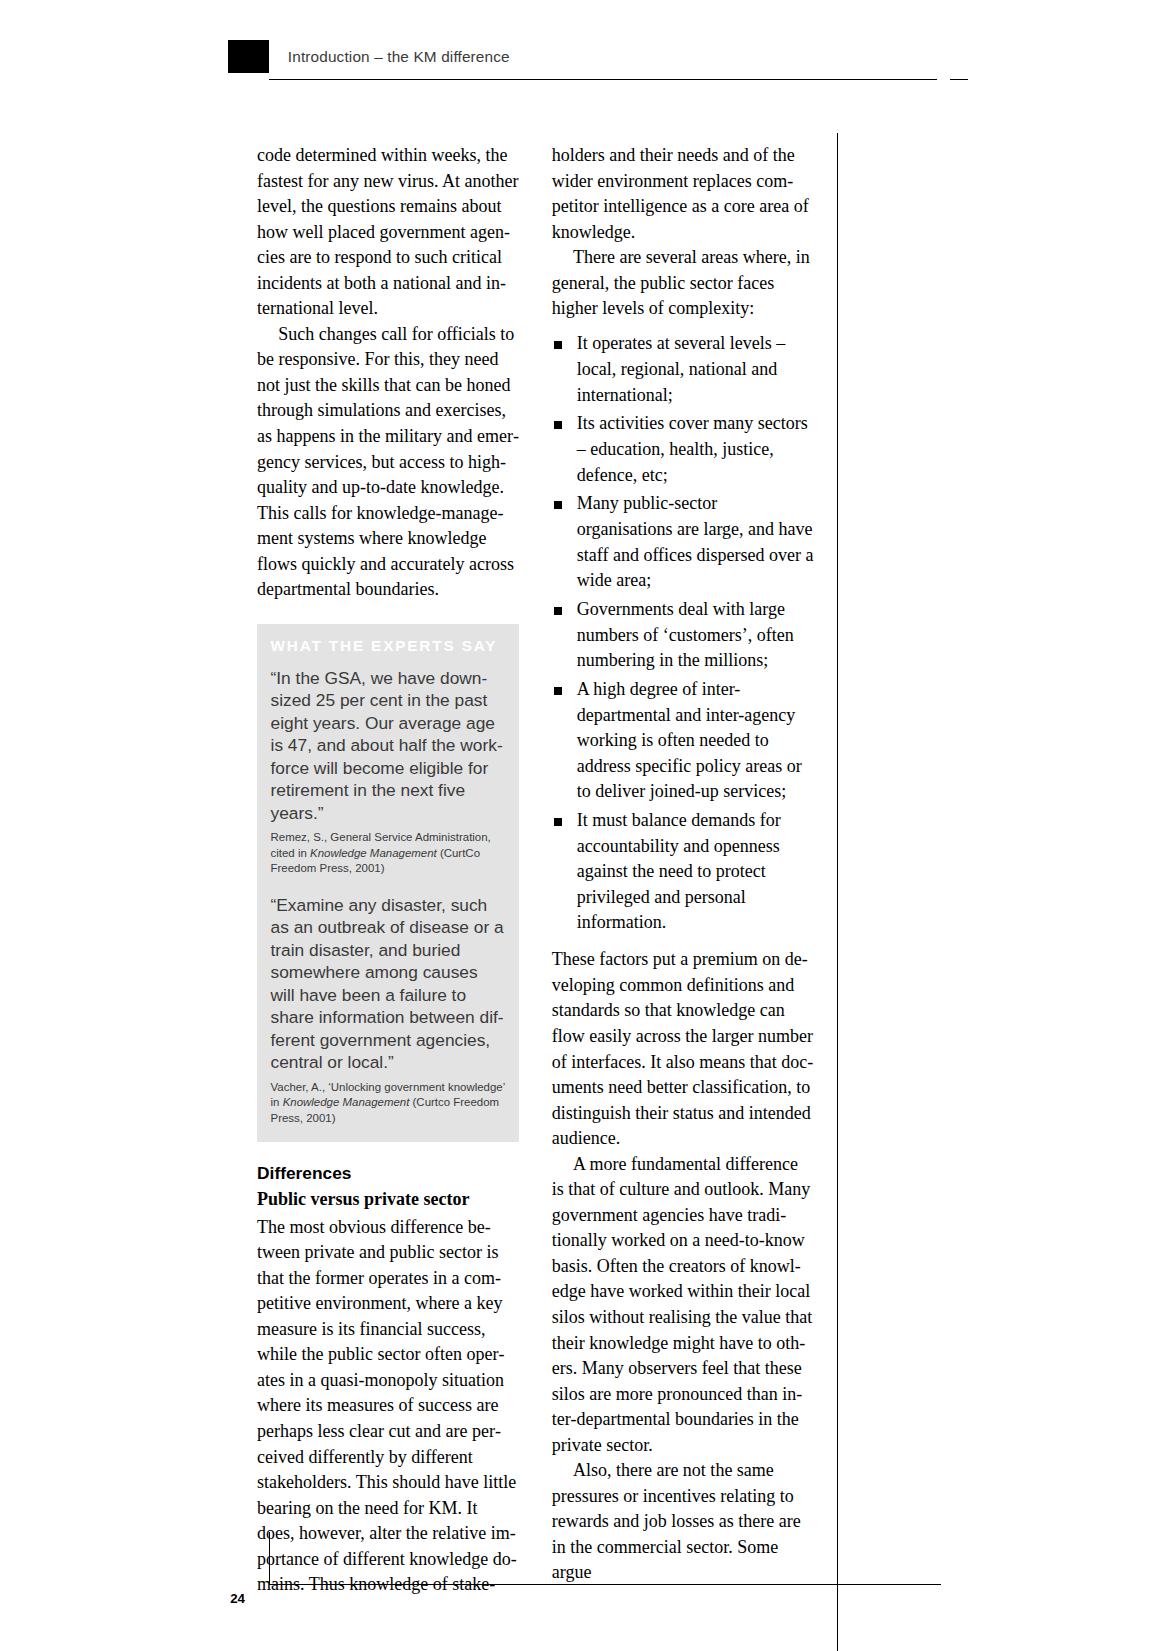Introduction – the KM difference
code determined within weeks, the fastest for any new virus. At another level, the questions remains about how well placed government agencies are to respond to such critical incidents at both a national and international level.
Such changes call for officials to be responsive. For this, they need not just the skills that can be honed through simulations and exercises, as happens in the military and emergency services, but access to high-quality and up-to-date knowledge. This calls for knowledge-management systems where knowledge flows quickly and accurately across departmental boundaries.
What the experts say
“In the GSA, we have downsized 25 per cent in the past eight years. Our average age is 47, and about half the workforce will become eligible for retirement in the next five years.”
Remez, S., General Service Administration, cited in Knowledge Management (CurtCo Freedom Press, 2001)
“Examine any disaster, such as an outbreak of disease or a train disaster, and buried somewhere among causes will have been a failure to share information between different government agencies, central or local.”
Vacher, A., ‘Unlocking government knowledge’ in Knowledge Management (Curtco Freedom Press, 2001)
Differences
Public versus private sector
The most obvious difference between private and public sector is that the former operates in a competitive environment, where a key measure is its financial success, while the public sector often operates in a quasi-monopoly situation where its measures of success are perhaps less clear cut and are perceived differently by different stakeholders. This should have little bearing on the need for KM. It does, however, alter the relative importance of different knowledge domains. Thus knowledge of stakeholders and their needs and of the wider environment replaces competitor intelligence as a core area of knowledge.
There are several areas where, in general, the public sector faces higher levels of complexity:
It operates at several levels – local, regional, national and international;
Its activities cover many sectors – education, health, justice, defence, etc;
Many public-sector organisations are large, and have staff and offices dispersed over a wide area;
Governments deal with large numbers of ‘customers’, often numbering in the millions;
A high degree of inter-departmental and inter-agency working is often needed to address specific policy areas or to deliver joined-up services;
It must balance demands for accountability and openness against the need to protect privileged and personal information.
These factors put a premium on developing common definitions and standards so that knowledge can flow easily across the larger number of interfaces. It also means that documents need better classification, to distinguish their status and intended audience.
A more fundamental difference is that of culture and outlook. Many government agencies have traditionally worked on a need-to-know basis. Often the creators of knowledge have worked within their local silos without realising the value that their knowledge might have to others. Many observers feel that these silos are more pronounced than inter-departmental boundaries in the private sector.
Also, there are not the same pressures or incentives relating to rewards and job losses as there are in the commercial sector. Some argue
24